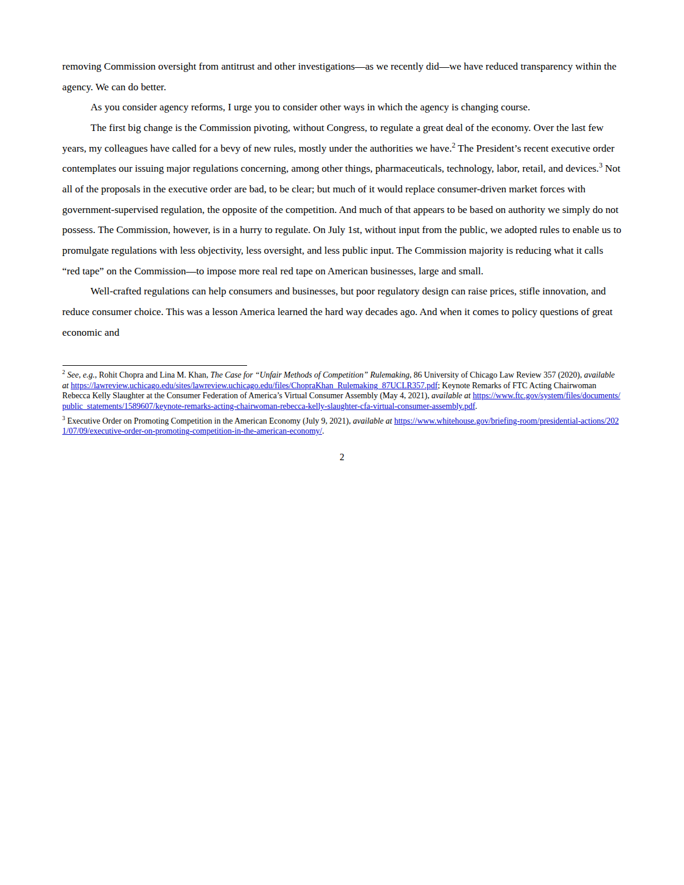removing Commission oversight from antitrust and other investigations—as we recently did—we have reduced transparency within the agency. We can do better.
As you consider agency reforms, I urge you to consider other ways in which the agency is changing course.
The first big change is the Commission pivoting, without Congress, to regulate a great deal of the economy. Over the last few years, my colleagues have called for a bevy of new rules, mostly under the authorities we have.2 The President’s recent executive order contemplates our issuing major regulations concerning, among other things, pharmaceuticals, technology, labor, retail, and devices.3 Not all of the proposals in the executive order are bad, to be clear; but much of it would replace consumer-driven market forces with government-supervised regulation, the opposite of the competition. And much of that appears to be based on authority we simply do not possess. The Commission, however, is in a hurry to regulate. On July 1st, without input from the public, we adopted rules to enable us to promulgate regulations with less objectivity, less oversight, and less public input. The Commission majority is reducing what it calls “red tape” on the Commission—to impose more real red tape on American businesses, large and small.
Well-crafted regulations can help consumers and businesses, but poor regulatory design can raise prices, stifle innovation, and reduce consumer choice. This was a lesson America learned the hard way decades ago. And when it comes to policy questions of great economic and
2 See, e.g., Rohit Chopra and Lina M. Khan, The Case for “Unfair Methods of Competition” Rulemaking, 86 University of Chicago Law Review 357 (2020), available at https://lawreview.uchicago.edu/sites/lawreview.uchicago.edu/files/ChopraKhan_Rulemaking_87UCLR357.pdf; Keynote Remarks of FTC Acting Chairwoman Rebecca Kelly Slaughter at the Consumer Federation of America’s Virtual Consumer Assembly (May 4, 2021), available at https://www.ftc.gov/system/files/documents/public_statements/1589607/keynote-remarks-acting-chairwoman-rebecca-kelly-slaughter-cfa-virtual-consumer-assembly.pdf.
3 Executive Order on Promoting Competition in the American Economy (July 9, 2021), available at https://www.whitehouse.gov/briefing-room/presidential-actions/2021/07/09/executive-order-on-promoting-competition-in-the-american-economy/.
2